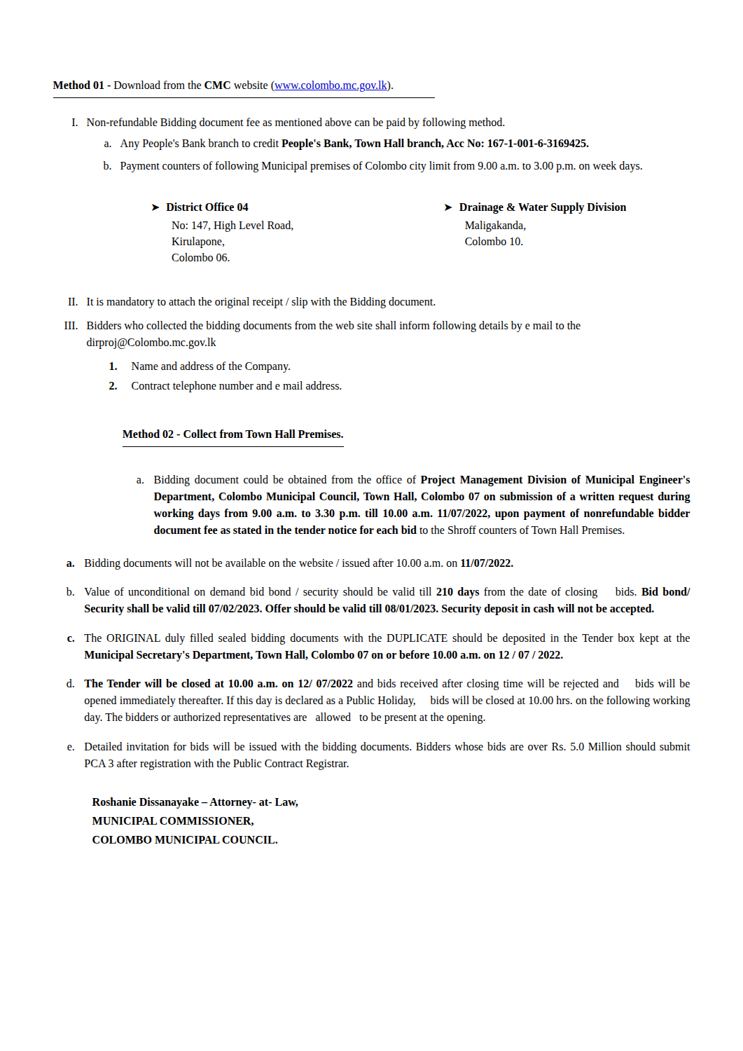Method 01 - Download from the CMC website (www.colombo.mc.gov.lk).
Non-refundable Bidding document fee as mentioned above can be paid by following method.
Any People's Bank branch to credit People's Bank, Town Hall branch, Acc No: 167-1-001-6-3169425.
Payment counters of following Municipal premises of Colombo city limit from 9.00 a.m. to 3.00 p.m. on week days.
District Office 04
No: 147, High Level Road,
Kirulapone,
Colombo 06.
Drainage & Water Supply Division
Maligakanda,
Colombo 10.
It is mandatory to attach the original receipt / slip with the Bidding document.
Bidders who collected the bidding documents from the web site shall inform following details by e mail to the dirproj@Colombo.mc.gov.lk
Name and address of the Company.
Contract telephone number and e mail address.
Method 02 - Collect from Town Hall Premises.
Bidding document could be obtained from the office of Project Management Division of Municipal Engineer's Department, Colombo Municipal Council, Town Hall, Colombo 07 on submission of a written request during working days from 9.00 a.m. to 3.30 p.m. till 10.00 a.m. 11/07/2022, upon payment of nonrefundable bidder document fee as stated in the tender notice for each bid to the Shroff counters of Town Hall Premises.
Bidding documents will not be available on the website / issued after 10.00 a.m. on 11/07/2022.
Value of unconditional on demand bid bond / security should be valid till 210 days from the date of closing bids. Bid bond/ Security shall be valid till 07/02/2023. Offer should be valid till 08/01/2023. Security deposit in cash will not be accepted.
The ORIGINAL duly filled sealed bidding documents with the DUPLICATE should be deposited in the Tender box kept at the Municipal Secretary's Department, Town Hall, Colombo 07 on or before 10.00 a.m. on 12 / 07 / 2022.
The Tender will be closed at 10.00 a.m. on 12/ 07/2022 and bids received after closing time will be rejected and bids will be opened immediately thereafter. If this day is declared as a Public Holiday, bids will be closed at 10.00 hrs. on the following working day. The bidders or authorized representatives are allowed to be present at the opening.
Detailed invitation for bids will be issued with the bidding documents. Bidders whose bids are over Rs. 5.0 Million should submit PCA 3 after registration with the Public Contract Registrar.
Roshanie Dissanayake – Attorney- at- Law,
MUNICIPAL COMMISSIONER,
COLOMBO MUNICIPAL COUNCIL.